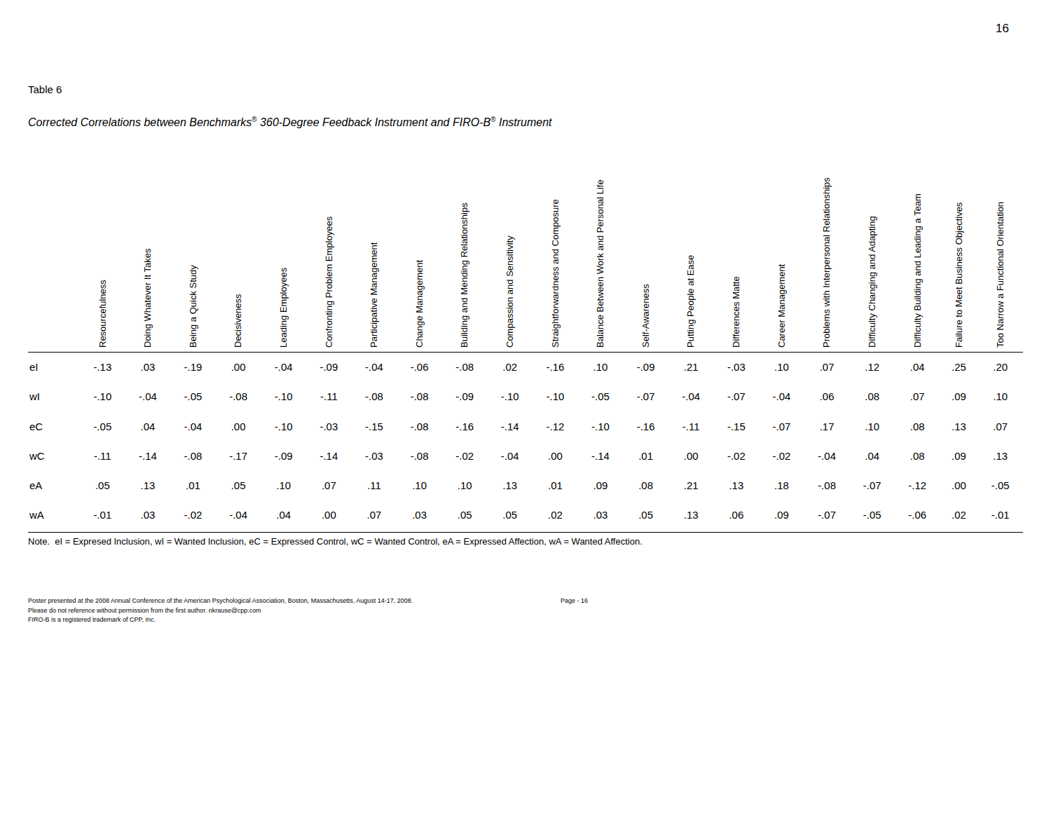16
Table 6
Corrected Correlations between Benchmarks® 360-Degree Feedback Instrument and FIRO-B® Instrument
| | Resourcefulness | Doing Whatever It Takes | Being a Quick Study | Decisiveness | Leading Employees | Confronting Problem Employees | Participative Management | Change Management | Building and Mending Relationships | Compassion and Sensitivity | Straightforwardness and Composure | Balance Between Work and Personal Life | Self-Awareness | Putting People at Ease | Differences Matte | Career Management | Problems with Interpersonal Relationships | Difficulty Changing and Adapting | Difficulty Building and Leading a Team | Failure to Meet Business Objectives | Too Narrow a Functional Orientation |
| --- | --- | --- | --- | --- | --- | --- | --- | --- | --- | --- | --- | --- | --- | --- | --- | --- | --- | --- | --- | --- | --- |
| eI | -.13 | .03 | -.19 | .00 | -.04 | -.09 | -.04 | -.06 | -.08 | .02 | -.16 | .10 | -.09 | .21 | -.03 | .10 | .07 | .12 | .04 | .25 | .20 |
| wI | -.10 | -.04 | -.05 | -.08 | -.10 | -.11 | -.08 | -.08 | -.09 | -.10 | -.10 | -.05 | -.07 | -.04 | -.07 | -.04 | .06 | .08 | .07 | .09 | .10 |
| eC | -.05 | .04 | -.04 | .00 | -.10 | -.03 | -.15 | -.08 | -.16 | -.14 | -.12 | -.10 | -.16 | -.11 | -.15 | -.07 | .17 | .10 | .08 | .13 | .07 |
| wC | -.11 | -.14 | -.08 | -.17 | -.09 | -.14 | -.03 | -.08 | -.02 | -.04 | .00 | -.14 | .01 | .00 | -.02 | -.02 | -.04 | .04 | .08 | .09 | .13 |
| eA | .05 | .13 | .01 | .05 | .10 | .07 | .11 | .10 | .10 | .13 | .01 | .09 | .08 | .21 | .13 | .18 | -.08 | -.07 | -.12 | .00 | -.05 |
| wA | -.01 | .03 | -.02 | -.04 | .04 | .00 | .07 | .03 | .05 | .05 | .02 | .03 | .05 | .13 | .06 | .09 | -.07 | -.05 | -.06 | .02 | -.01 |
Note. eI = Expresed Inclusion, wI = Wanted Inclusion, eC = Expressed Control, wC = Wanted Control, eA = Expressed Affection, wA = Wanted Affection.
Poster presented at the 2008 Annual Conference of the American Psychological Association, Boston, Massachusetts, August 14-17, 2008.Page - 16
Please do not reference without permission from the first author. nkrause@cpp.com
FIRO-B is a registered trademark of CPP, Inc.